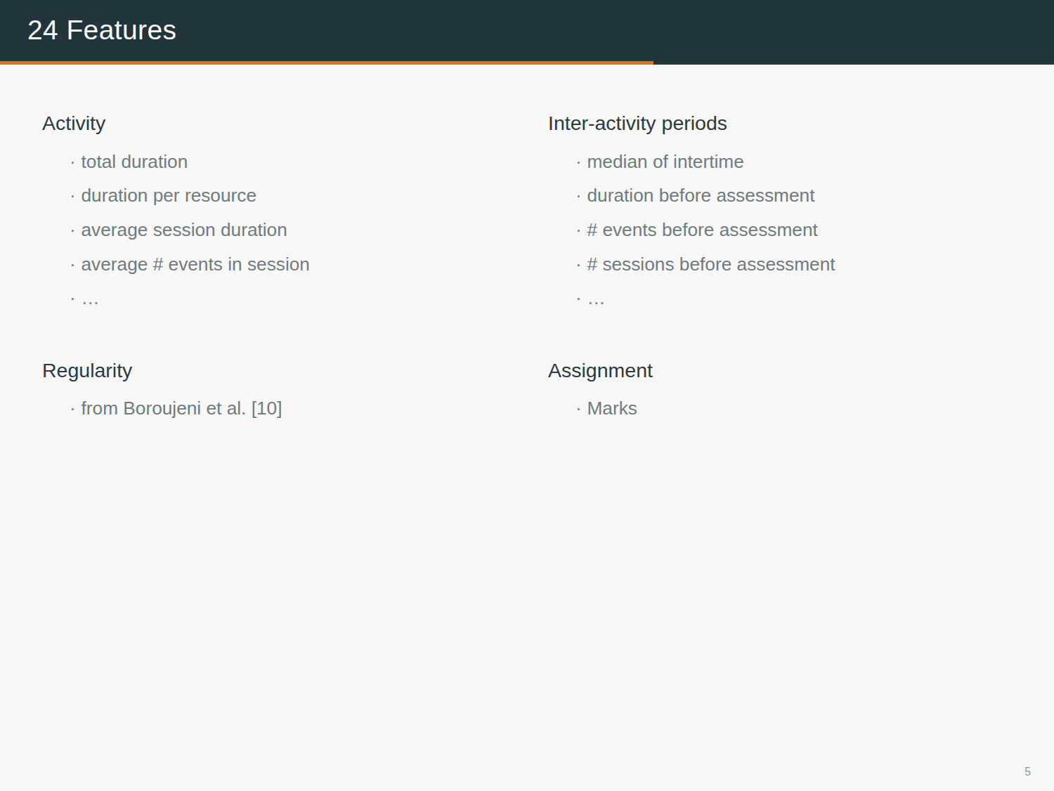24 Features
Activity
total duration
duration per resource
average session duration
average # events in session
…
Regularity
from Boroujeni et al. [10]
Inter-activity periods
median of intertime
duration before assessment
# events before assessment
# sessions before assessment
…
Assignment
Marks
5